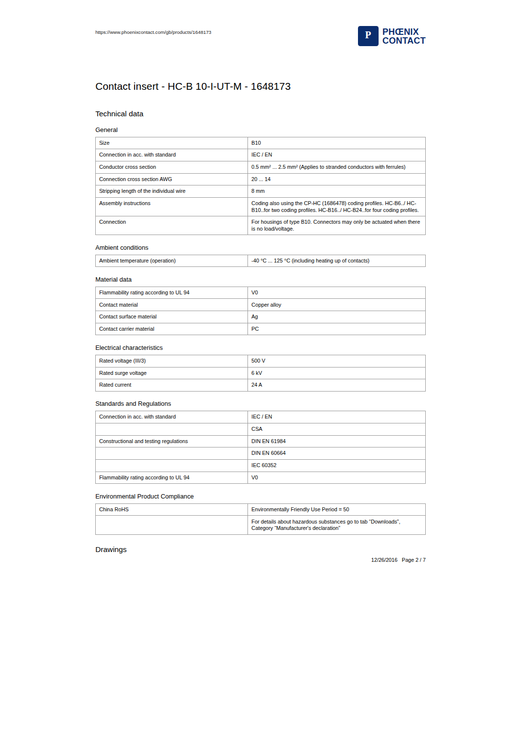https://www.phoenixcontact.com/gb/products/1648173
P
PHŒNIXCONTACT
Contact insert - HC-B 10-I-UT-M - 1648173
Technical data
General
| Size | B10 |
| Connection in acc. with standard | IEC / EN |
| Conductor cross section | 0.5 mm² ... 2.5 mm² (Applies to stranded conductors with ferrules) |
| Connection cross section AWG | 20 ... 14 |
| Stripping length of the individual wire | 8 mm |
| Assembly instructions | Coding also using the CP-HC (1686478) coding profiles. HC-B6../ HC-B10..for two coding profiles. HC-B16../ HC-B24..for four coding profiles. |
| Connection | For housings of type B10. Connectors may only be actuated when there is no load/voltage. |
Ambient conditions
| Ambient temperature (operation) | -40 °C ... 125 °C (including heating up of contacts) |
Material data
| Flammability rating according to UL 94 | V0 |
| Contact material | Copper alloy |
| Contact surface material | Ag |
| Contact carrier material | PC |
Electrical characteristics
| Rated voltage (III/3) | 500 V |
| Rated surge voltage | 6 kV |
| Rated current | 24 A |
Standards and Regulations
| Connection in acc. with standard | IEC / EN |
| | CSA |
| Constructional and testing regulations | DIN EN 61984 |
| | DIN EN 60664 |
| | IEC 60352 |
| Flammability rating according to UL 94 | V0 |
Environmental Product Compliance
| China RoHS | Environmentally Friendly Use Period = 50 |
| | For details about hazardous substances go to tab “Downloads”, Category “Manufacturer's declaration” |
Drawings
12/26/2016 Page 2 / 7